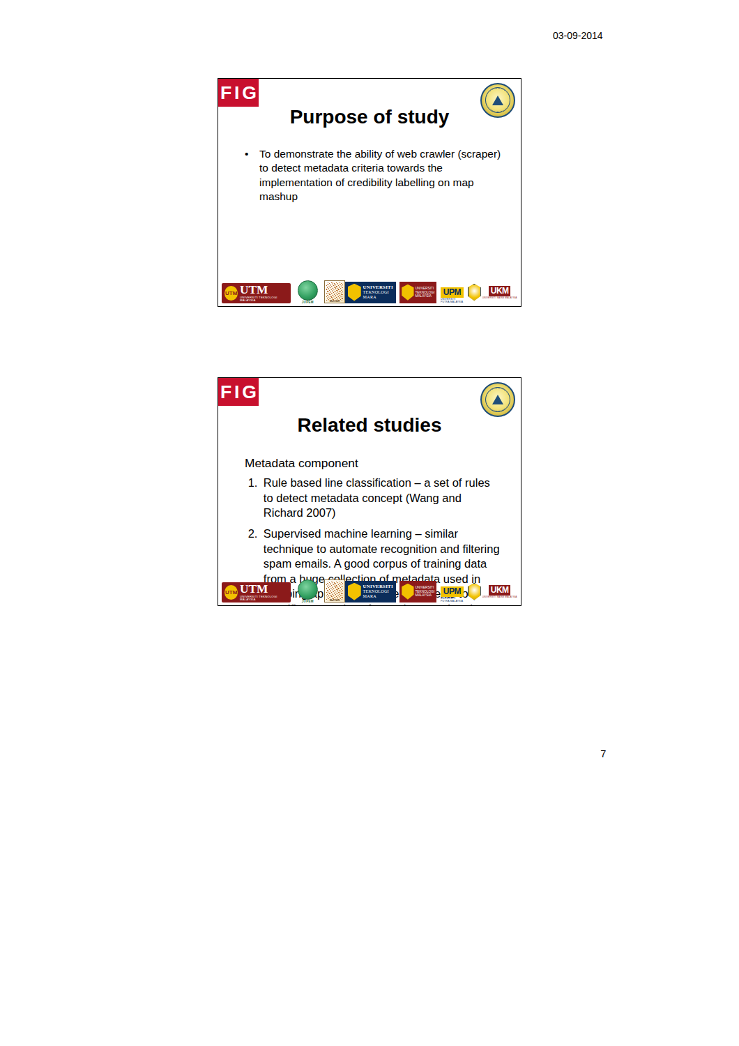03-09-2014
FIG
Purpose of study
To demonstrate the ability of web crawler (scraper) to detect metadata criteria towards the implementation of credibility labelling on map mashup
UTM
UTMUNIVERSITI TEKNOLOGI MALAYSIA
JUPEM
MaCGDI
UNIVERSITITEKNOLOGI
MARA
UNIVERSITI
TEKNOLOGI
MALAYSIA
UPM
UNIVERSITI PUTRA MALAYSIA
UKM
UNIVERSITI SAINS MALAYSIA
FIG
Related studies
Metadata component
Rule based line classification – a set of rules to detect metadata concept (Wang and Richard 2007)
Supervised machine learning – similar technique to automate recognition and filtering spam emails. A good corpus of training data from a huge collection of metadata used in mapping application. Patterns of texts to specific categories of metadata used to detect and rate the indicators (Gaudinat et al., 2007)
UTM
UTMUNIVERSITI TEKNOLOGI MALAYSIA
JUPEM
MaCGDI
UNIVERSITITEKNOLOGI
MARA
UNIVERSITI
TEKNOLOGI
MALAYSIA
UPM
UNIVERSITI PUTRA MALAYSIA
UKM
UNIVERSITI SAINS MALAYSIA
7